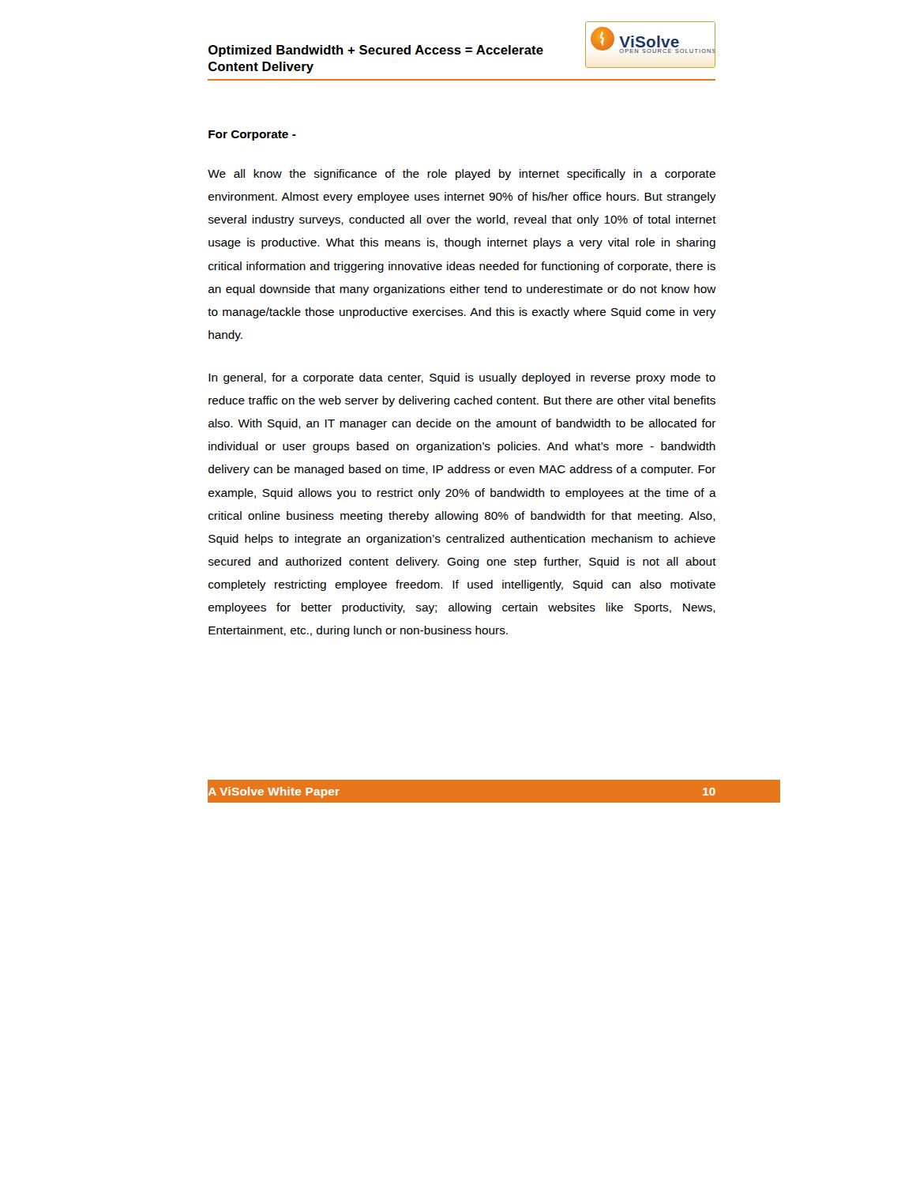Vi Solve
OPEN SOURCE SOLUTIONS
Optimized Bandwidth + Secured Access = Accelerate Content Delivery
For Corporate -
We all know the significance of the role played by internet specifically in a corporate environment. Almost every employee uses internet 90% of his/her office hours. But strangely several industry surveys, conducted all over the world, reveal that only 10% of total internet usage is productive. What this means is, though internet plays a very vital role in sharing critical information and triggering innovative ideas needed for functioning of corporate, there is an equal downside that many organizations either tend to underestimate or do not know how to manage/tackle those unproductive exercises. And this is exactly where Squid come in very handy.
In general, for a corporate data center, Squid is usually deployed in reverse proxy mode to reduce traffic on the web server by delivering cached content. But there are other vital benefits also. With Squid, an IT manager can decide on the amount of bandwidth to be allocated for individual or user groups based on organization’s policies. And what’s more - bandwidth delivery can be managed based on time, IP address or even MAC address of a computer. For example, Squid allows you to restrict only 20% of bandwidth to employees at the time of a critical online business meeting thereby allowing 80% of bandwidth for that meeting. Also, Squid helps to integrate an organization’s centralized authentication mechanism to achieve secured and authorized content delivery. Going one step further, Squid is not all about completely restricting employee freedom. If used intelligently, Squid can also motivate employees for better productivity, say; allowing certain websites like Sports, News, Entertainment, etc., during lunch or non-business hours.
A ViSolve White Paper
10